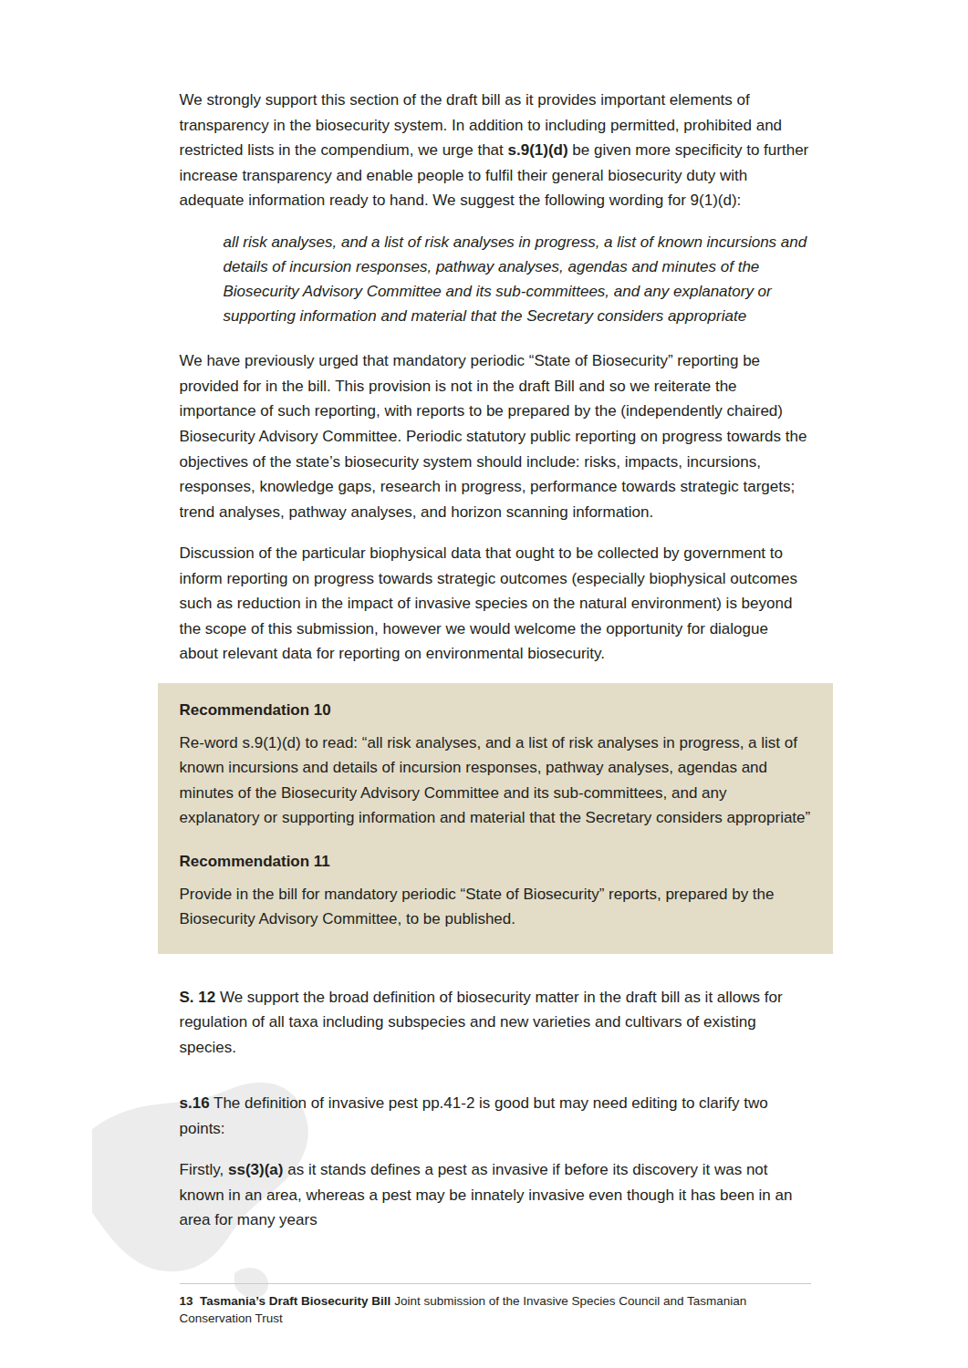We strongly support this section of the draft bill as it provides important elements of transparency in the biosecurity system. In addition to including permitted, prohibited and restricted lists in the compendium, we urge that s.9(1)(d) be given more specificity to further increase transparency and enable people to fulfil their general biosecurity duty with adequate information ready to hand. We suggest the following wording for 9(1)(d):
all risk analyses, and a list of risk analyses in progress, a list of known incursions and details of incursion responses, pathway analyses, agendas and minutes of the Biosecurity Advisory Committee and its sub-committees, and any explanatory or supporting information and material that the Secretary considers appropriate
We have previously urged that mandatory periodic “State of Biosecurity” reporting be provided for in the bill. This provision is not in the draft Bill and so we reiterate the importance of such reporting, with reports to be prepared by the (independently chaired) Biosecurity Advisory Committee. Periodic statutory public reporting on progress towards the objectives of the state’s biosecurity system should include: risks, impacts, incursions, responses, knowledge gaps, research in progress, performance towards strategic targets; trend analyses, pathway analyses, and horizon scanning information.
Discussion of the particular biophysical data that ought to be collected by government to inform reporting on progress towards strategic outcomes (especially biophysical outcomes such as reduction in the impact of invasive species on the natural environment) is beyond the scope of this submission, however we would welcome the opportunity for dialogue about relevant data for reporting on environmental biosecurity.
Recommendation 10
Re-word s.9(1)(d) to read: “all risk analyses, and a list of risk analyses in progress, a list of known incursions and details of incursion responses, pathway analyses, agendas and minutes of the Biosecurity Advisory Committee and its sub-committees, and any explanatory or supporting information and material that the Secretary considers appropriate”
Recommendation 11
Provide in the bill for mandatory periodic “State of Biosecurity” reports, prepared by the Biosecurity Advisory Committee, to be published.
S. 12 We support the broad definition of biosecurity matter in the draft bill as it allows for regulation of all taxa including subspecies and new varieties and cultivars of existing species.
s.16 The definition of invasive pest pp.41-2 is good but may need editing to clarify two points:
Firstly, ss(3)(a) as it stands defines a pest as invasive if before its discovery it was not known in an area, whereas a pest may be innately invasive even though it has been in an area for many years
13 Tasmania’s Draft Biosecurity Bill Joint submission of the Invasive Species Council and Tasmanian Conservation Trust